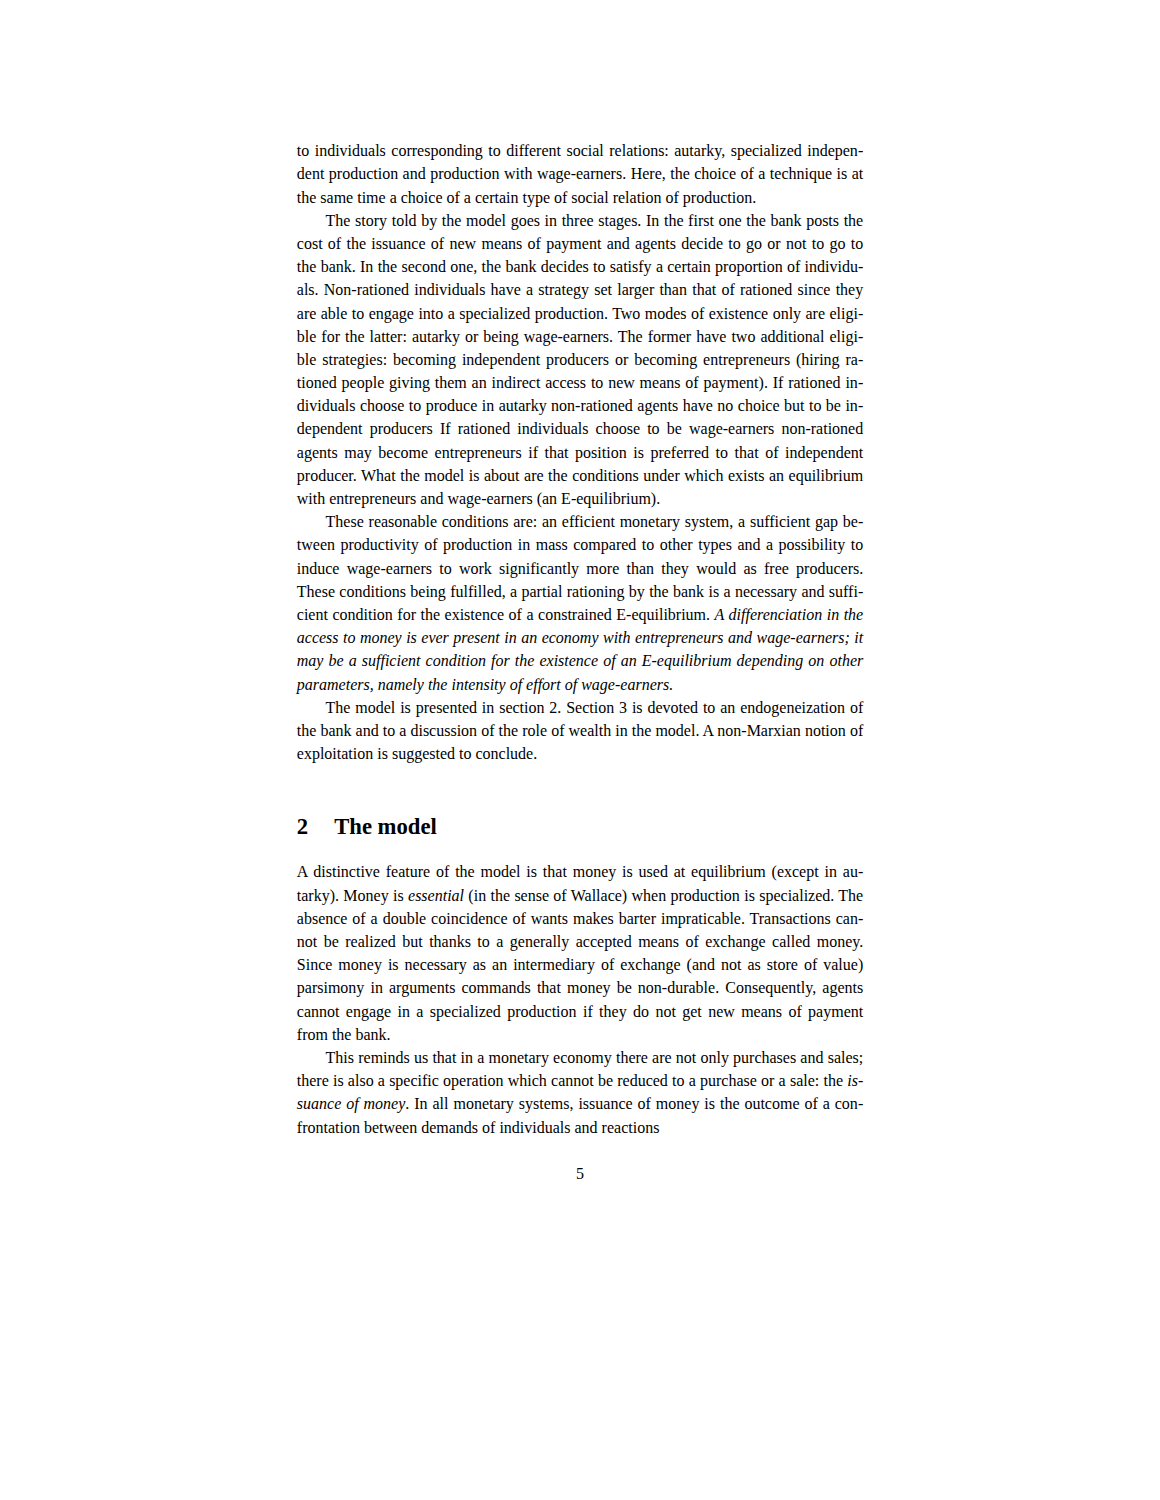to individuals corresponding to different social relations: autarky, specialized independent production and production with wage-earners. Here, the choice of a technique is at the same time a choice of a certain type of social relation of production.
The story told by the model goes in three stages. In the first one the bank posts the cost of the issuance of new means of payment and agents decide to go or not to go to the bank. In the second one, the bank decides to satisfy a certain proportion of individuals. Non-rationed individuals have a strategy set larger than that of rationed since they are able to engage into a specialized production. Two modes of existence only are eligible for the latter: autarky or being wage-earners. The former have two additional eligible strategies: becoming independent producers or becoming entrepreneurs (hiring rationed people giving them an indirect access to new means of payment). If rationed individuals choose to produce in autarky non-rationed agents have no choice but to be independent producers If rationed individuals choose to be wage-earners non-rationed agents may become entrepreneurs if that position is preferred to that of independent producer. What the model is about are the conditions under which exists an equilibrium with entrepreneurs and wage-earners (an E-equilibrium).
These reasonable conditions are: an efficient monetary system, a sufficient gap between productivity of production in mass compared to other types and a possibility to induce wage-earners to work significantly more than they would as free producers. These conditions being fulfilled, a partial rationing by the bank is a necessary and sufficient condition for the existence of a constrained E-equilibrium. A differenciation in the access to money is ever present in an economy with entrepreneurs and wage-earners; it may be a sufficient condition for the existence of an E-equilibrium depending on other parameters, namely the intensity of effort of wage-earners.
The model is presented in section 2. Section 3 is devoted to an endogeneization of the bank and to a discussion of the role of wealth in the model. A non-Marxian notion of exploitation is suggested to conclude.
2 The model
A distinctive feature of the model is that money is used at equilibrium (except in autarky). Money is essential (in the sense of Wallace) when production is specialized. The absence of a double coincidence of wants makes barter impraticable. Transactions cannot be realized but thanks to a generally accepted means of exchange called money. Since money is necessary as an intermediary of exchange (and not as store of value) parsimony in arguments commands that money be non-durable. Consequently, agents cannot engage in a specialized production if they do not get new means of payment from the bank.
This reminds us that in a monetary economy there are not only purchases and sales; there is also a specific operation which cannot be reduced to a purchase or a sale: the issuance of money. In all monetary systems, issuance of money is the outcome of a confrontation between demands of individuals and reactions
5